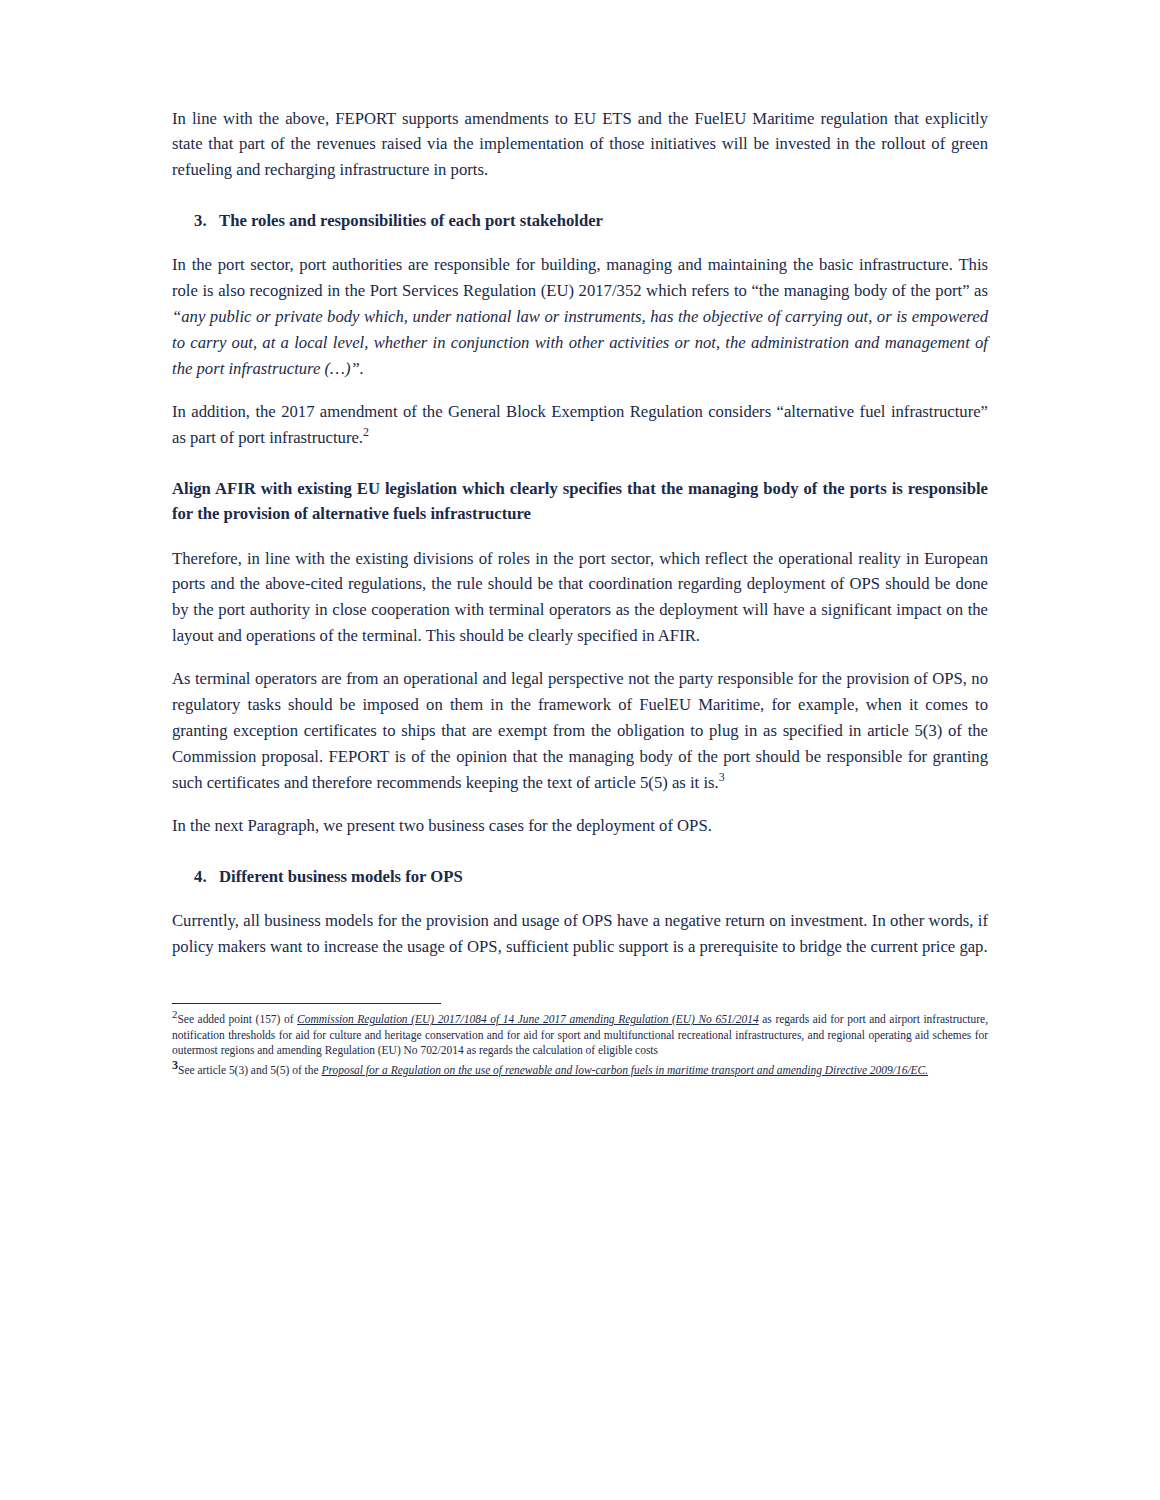In line with the above, FEPORT supports amendments to EU ETS and the FuelEU Maritime regulation that explicitly state that part of the revenues raised via the implementation of those initiatives will be invested in the rollout of green refueling and recharging infrastructure in ports.
3. The roles and responsibilities of each port stakeholder
In the port sector, port authorities are responsible for building, managing and maintaining the basic infrastructure. This role is also recognized in the Port Services Regulation (EU) 2017/352 which refers to “the managing body of the port” as “any public or private body which, under national law or instruments, has the objective of carrying out, or is empowered to carry out, at a local level, whether in conjunction with other activities or not, the administration and management of the port infrastructure (…)”.
In addition, the 2017 amendment of the General Block Exemption Regulation considers “alternative fuel infrastructure” as part of port infrastructure.2
Align AFIR with existing EU legislation which clearly specifies that the managing body of the ports is responsible for the provision of alternative fuels infrastructure
Therefore, in line with the existing divisions of roles in the port sector, which reflect the operational reality in European ports and the above-cited regulations, the rule should be that coordination regarding deployment of OPS should be done by the port authority in close cooperation with terminal operators as the deployment will have a significant impact on the layout and operations of the terminal. This should be clearly specified in AFIR.
As terminal operators are from an operational and legal perspective not the party responsible for the provision of OPS, no regulatory tasks should be imposed on them in the framework of FuelEU Maritime, for example, when it comes to granting exception certificates to ships that are exempt from the obligation to plug in as specified in article 5(3) of the Commission proposal. FEPORT is of the opinion that the managing body of the port should be responsible for granting such certificates and therefore recommends keeping the text of article 5(5) as it is.3
In the next Paragraph, we present two business cases for the deployment of OPS.
4. Different business models for OPS
Currently, all business models for the provision and usage of OPS have a negative return on investment. In other words, if policy makers want to increase the usage of OPS, sufficient public support is a prerequisite to bridge the current price gap.
2 See added point (157) of Commission Regulation (EU) 2017/1084 of 14 June 2017 amending Regulation (EU) No 651/2014 as regards aid for port and airport infrastructure, notification thresholds for aid for culture and heritage conservation and for aid for sport and multifunctional recreational infrastructures, and regional operating aid schemes for outermost regions and amending Regulation (EU) No 702/2014 as regards the calculation of eligible costs
3 See article 5(3) and 5(5) of the Proposal for a Regulation on the use of renewable and low-carbon fuels in maritime transport and amending Directive 2009/16/EC.